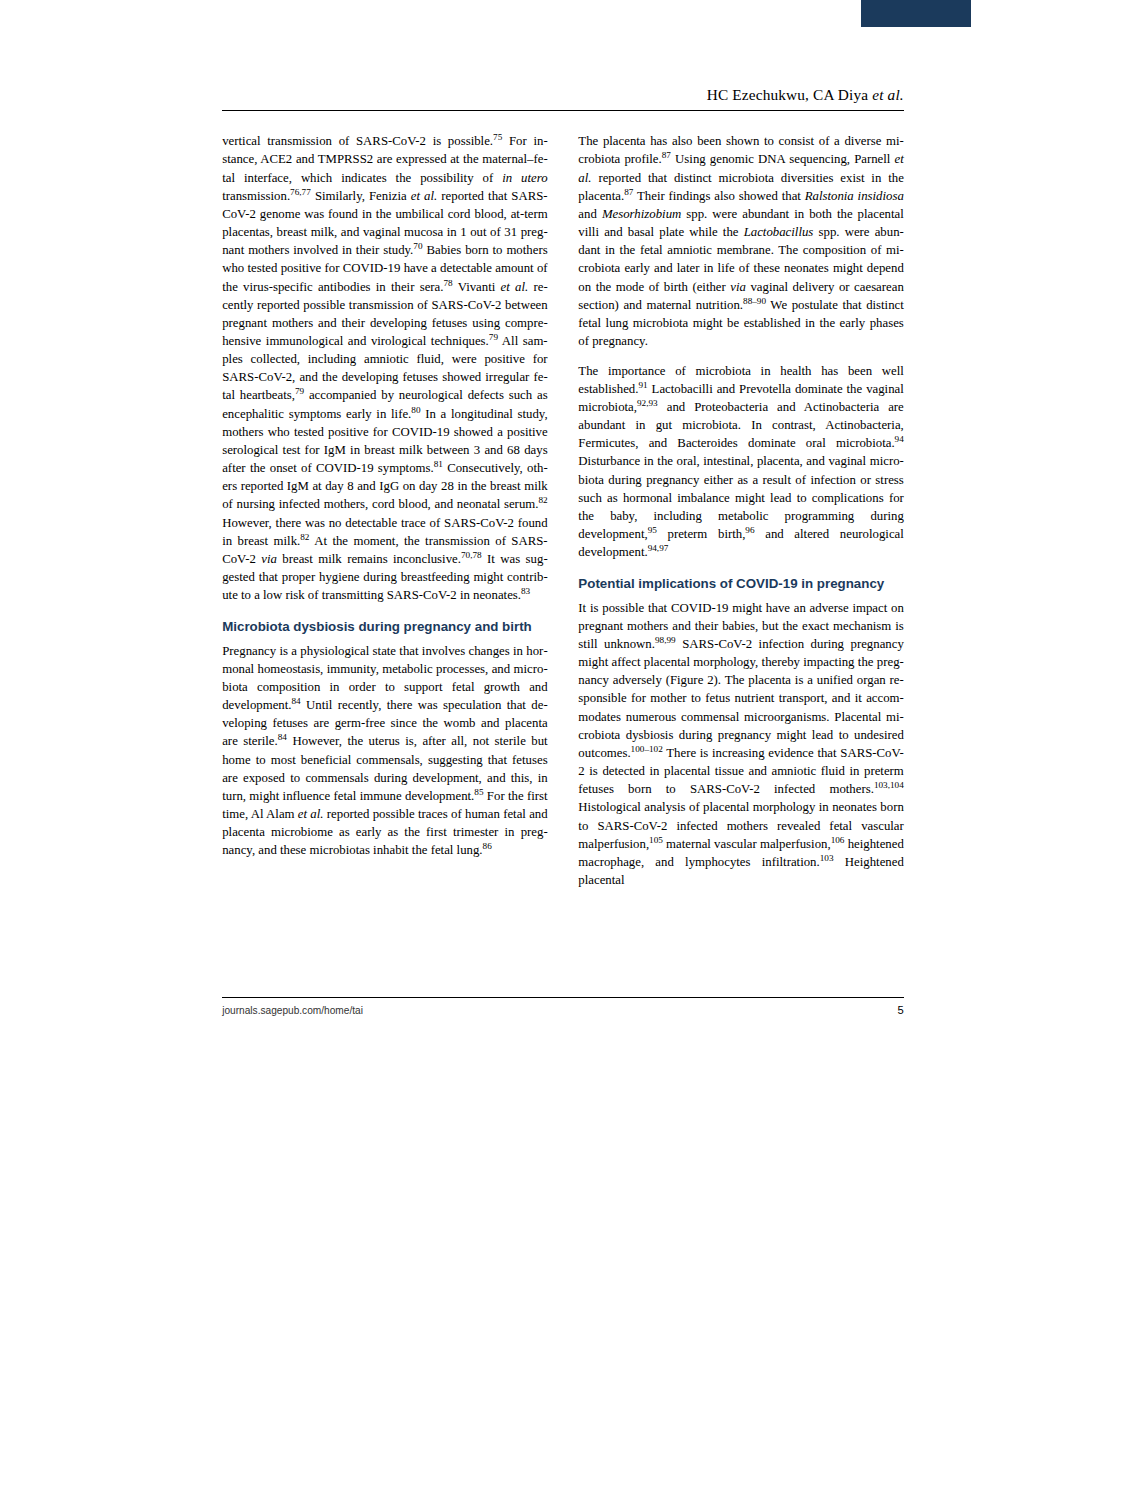HC Ezechukwu, CA Diya et al.
vertical transmission of SARS-CoV-2 is possible.75 For instance, ACE2 and TMPRSS2 are expressed at the maternal–fetal interface, which indicates the possibility of in utero transmission.76,77 Similarly, Fenizia et al. reported that SARS-CoV-2 genome was found in the umbilical cord blood, at-term placentas, breast milk, and vaginal mucosa in 1 out of 31 pregnant mothers involved in their study.70 Babies born to mothers who tested positive for COVID-19 have a detectable amount of the virus-specific antibodies in their sera.78 Vivanti et al. recently reported possible transmission of SARS-CoV-2 between pregnant mothers and their developing fetuses using comprehensive immunological and virological techniques.79 All samples collected, including amniotic fluid, were positive for SARS-CoV-2, and the developing fetuses showed irregular fetal heartbeats,79 accompanied by neurological defects such as encephalitic symptoms early in life.80 In a longitudinal study, mothers who tested positive for COVID-19 showed a positive serological test for IgM in breast milk between 3 and 68 days after the onset of COVID-19 symptoms.81 Consecutively, others reported IgM at day 8 and IgG on day 28 in the breast milk of nursing infected mothers, cord blood, and neonatal serum.82 However, there was no detectable trace of SARS-CoV-2 found in breast milk.82 At the moment, the transmission of SARS-CoV-2 via breast milk remains inconclusive.70,78 It was suggested that proper hygiene during breastfeeding might contribute to a low risk of transmitting SARS-CoV-2 in neonates.83
Microbiota dysbiosis during pregnancy and birth
Pregnancy is a physiological state that involves changes in hormonal homeostasis, immunity, metabolic processes, and microbiota composition in order to support fetal growth and development.84 Until recently, there was speculation that developing fetuses are germ-free since the womb and placenta are sterile.84 However, the uterus is, after all, not sterile but home to most beneficial commensals, suggesting that fetuses are exposed to commensals during development, and this, in turn, might influence fetal immune development.85 For the first time, Al Alam et al. reported possible traces of human fetal and placenta microbiome as early as the first trimester in pregnancy, and these microbiotas inhabit the fetal lung.86
The placenta has also been shown to consist of a diverse microbiota profile.87 Using genomic DNA sequencing, Parnell et al. reported that distinct microbiota diversities exist in the placenta.87 Their findings also showed that Ralstonia insidiosa and Mesorhizobium spp. were abundant in both the placental villi and basal plate while the Lactobacillus spp. were abundant in the fetal amniotic membrane. The composition of microbiota early and later in life of these neonates might depend on the mode of birth (either via vaginal delivery or caesarean section) and maternal nutrition.88–90 We postulate that distinct fetal lung microbiota might be established in the early phases of pregnancy.
The importance of microbiota in health has been well established.91 Lactobacilli and Prevotella dominate the vaginal microbiota,92,93 and Proteobacteria and Actinobacteria are abundant in gut microbiota. In contrast, Actinobacteria, Fermicutes, and Bacteroides dominate oral microbiota.94 Disturbance in the oral, intestinal, placenta, and vaginal microbiota during pregnancy either as a result of infection or stress such as hormonal imbalance might lead to complications for the baby, including metabolic programming during development,95 preterm birth,96 and altered neurological development.94,97
Potential implications of COVID-19 in pregnancy
It is possible that COVID-19 might have an adverse impact on pregnant mothers and their babies, but the exact mechanism is still unknown.98,99 SARS-CoV-2 infection during pregnancy might affect placental morphology, thereby impacting the pregnancy adversely (Figure 2). The placenta is a unified organ responsible for mother to fetus nutrient transport, and it accommodates numerous commensal microorganisms. Placental microbiota dysbiosis during pregnancy might lead to undesired outcomes.100–102 There is increasing evidence that SARS-CoV-2 is detected in placental tissue and amniotic fluid in preterm fetuses born to SARS-CoV-2 infected mothers.103,104 Histological analysis of placental morphology in neonates born to SARS-CoV-2 infected mothers revealed fetal vascular malperfusion,105 maternal vascular malperfusion,106 heightened macrophage, and lymphocytes infiltration.103 Heightened placental
journals.sagepub.com/home/tai 5